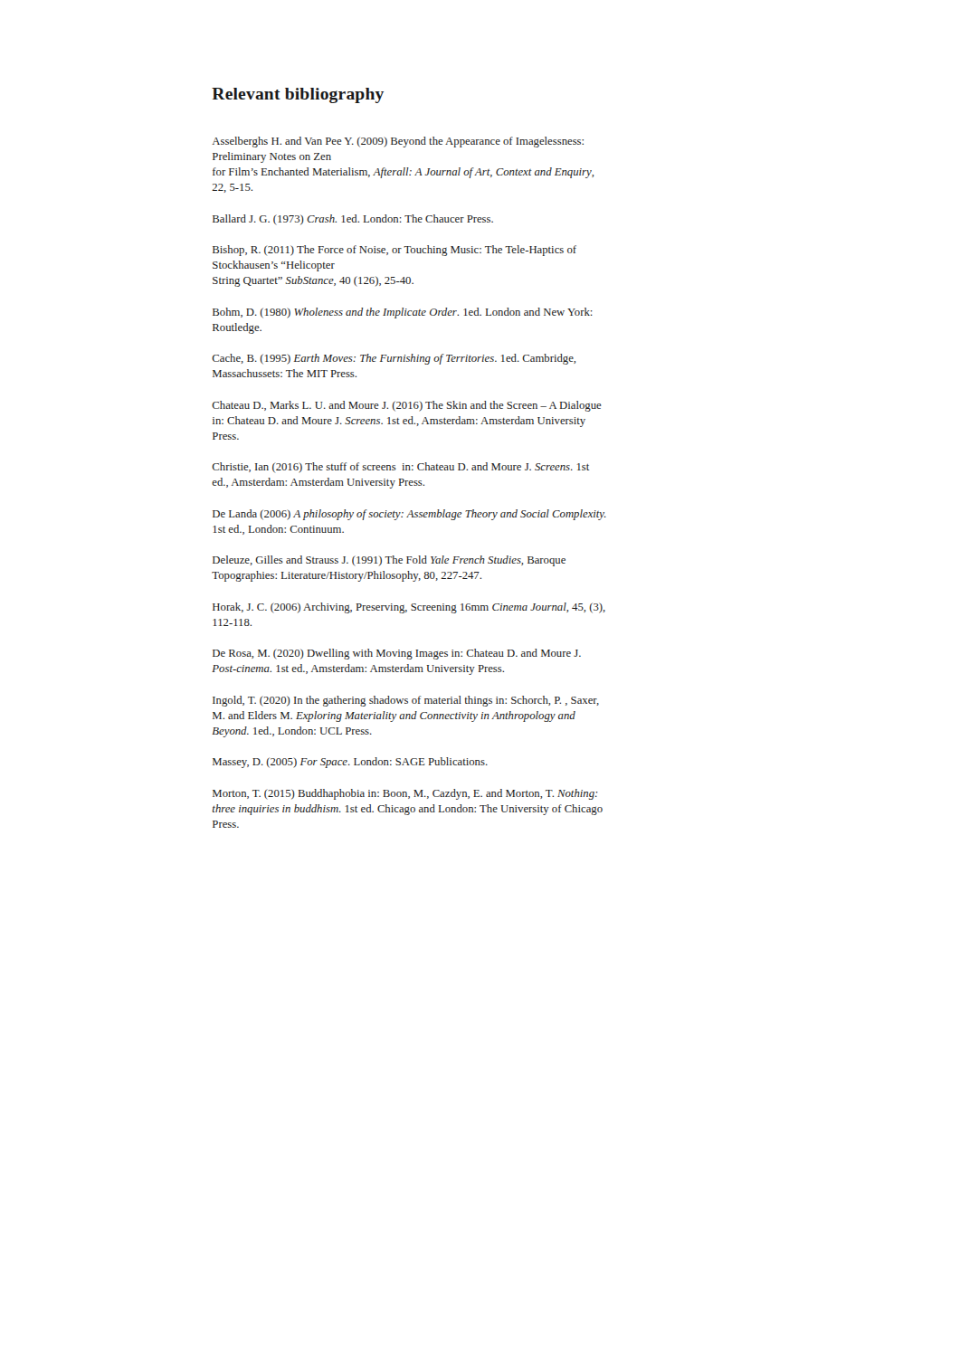Relevant bibliography
Asselberghs H. and Van Pee Y. (2009) Beyond the Appearance of Imagelessness: Preliminary Notes on Zen
for Film’s Enchanted Materialism, Afterall: A Journal of Art, Context and Enquiry, 22, 5-15.
Ballard J. G. (1973) Crash. 1ed. London: The Chaucer Press.
Bishop, R. (2011) The Force of Noise, or Touching Music: The Tele-Haptics of Stockhausen’s “Helicopter
String Quartet” SubStance, 40 (126), 25-40.
Bohm, D. (1980) Wholeness and the Implicate Order. 1ed. London and New York: Routledge.
Cache, B. (1995) Earth Moves: The Furnishing of Territories. 1ed. Cambridge, Massachussets: The MIT Press.
Chateau D., Marks L. U. and Moure J. (2016) The Skin and the Screen – A Dialogue in: Chateau D. and Moure J. Screens. 1st ed., Amsterdam: Amsterdam University Press.
Christie, Ian (2016) The stuff of screens in: Chateau D. and Moure J. Screens. 1st ed., Amsterdam: Amsterdam University Press.
De Landa (2006) A philosophy of society: Assemblage Theory and Social Complexity. 1st ed., London: Continuum.
Deleuze, Gilles and Strauss J. (1991) The Fold Yale French Studies, Baroque Topographies: Literature/History/Philosophy, 80, 227-247.
Horak, J. C. (2006) Archiving, Preserving, Screening 16mm Cinema Journal, 45, (3), 112-118.
De Rosa, M. (2020) Dwelling with Moving Images in: Chateau D. and Moure J. Post-cinema. 1st ed., Amsterdam: Amsterdam University Press.
Ingold, T. (2020) In the gathering shadows of material things in: Schorch, P. , Saxer, M. and Elders M. Exploring Materiality and Connectivity in Anthropology and Beyond. 1ed., London: UCL Press.
Massey, D. (2005) For Space. London: SAGE Publications.
Morton, T. (2015) Buddhaphobia in: Boon, M., Cazdyn, E. and Morton, T. Nothing: three inquiries in buddhism. 1st ed. Chicago and London: The University of Chicago Press.